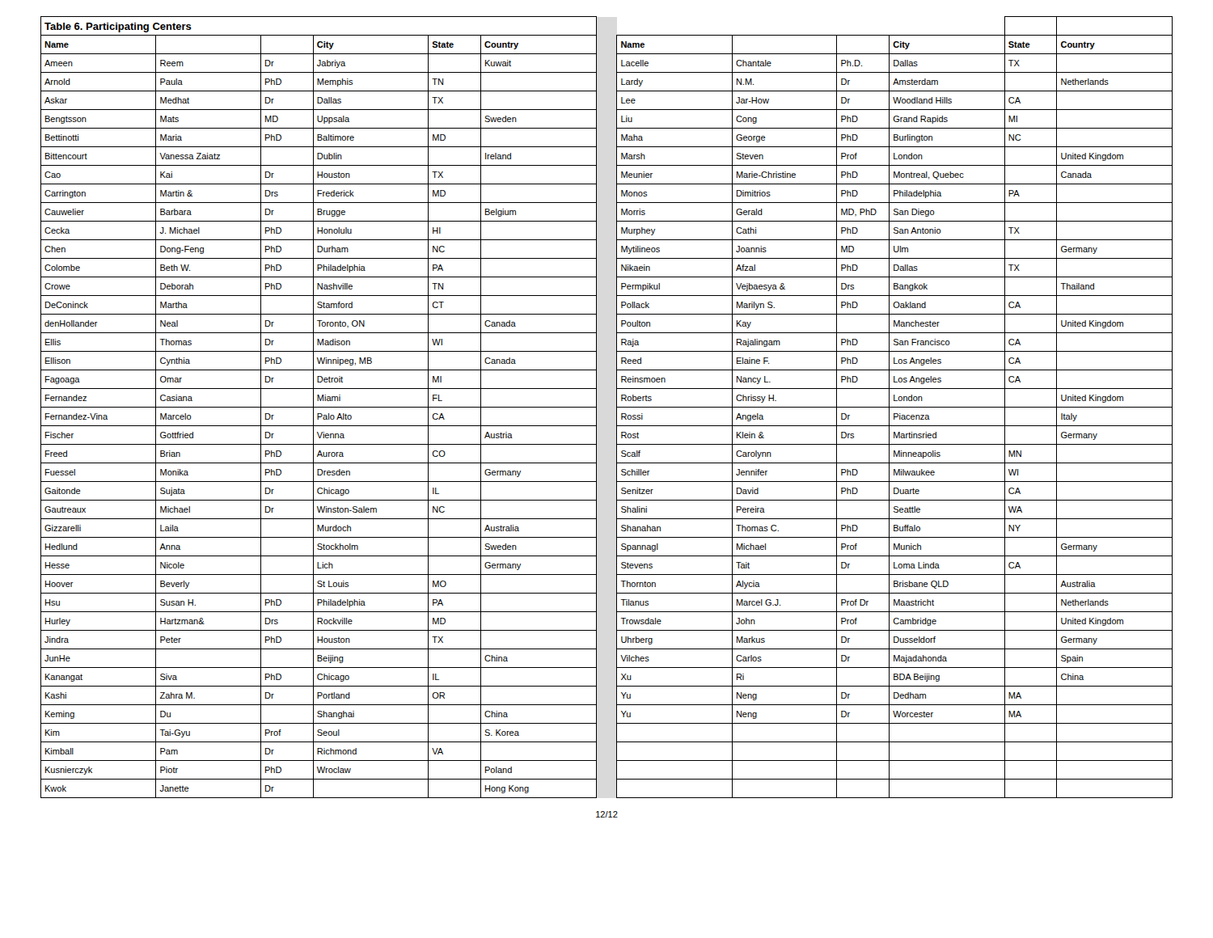| Table 6. Participating Centers | | | | |
| Name | | | City | State | Country | | Name | | | City | State | Country |
| Ameen | Reem | Dr | Jabriya | | Kuwait | | Lacelle | Chantale | Ph.D. | Dallas | TX | |
| Arnold | Paula | PhD | Memphis | TN | | | Lardy | N.M. | Dr | Amsterdam | | Netherlands |
| Askar | Medhat | Dr | Dallas | TX | | | Lee | Jar-How | Dr | Woodland Hills | CA | |
| Bengtsson | Mats | MD | Uppsala | | Sweden | | Liu | Cong | PhD | Grand Rapids | MI | |
| Bettinotti | Maria | PhD | Baltimore | MD | | | Maha | George | PhD | Burlington | NC | |
| Bittencourt | Vanessa Zaiatz | | Dublin | | Ireland | | Marsh | Steven | Prof | London | | United Kingdom |
| Cao | Kai | Dr | Houston | TX | | | Meunier | Marie-Christine | PhD | Montreal, Quebec | | Canada |
| Carrington | Martin & | Drs | Frederick | MD | | | Monos | Dimitrios | PhD | Philadelphia | PA | |
| Cauwelier | Barbara | Dr | Brugge | | Belgium | | Morris | Gerald | MD, PhD | San Diego | | |
| Cecka | J. Michael | PhD | Honolulu | HI | | | Murphey | Cathi | PhD | San Antonio | TX | |
| Chen | Dong-Feng | PhD | Durham | NC | | | Mytilineos | Joannis | MD | Ulm | | Germany |
| Colombe | Beth W. | PhD | Philadelphia | PA | | | Nikaein | Afzal | PhD | Dallas | TX | |
| Crowe | Deborah | PhD | Nashville | TN | | | Permpikul | Vejbaesya & | Drs | Bangkok | | Thailand |
| DeConinck | Martha | | Stamford | CT | | | Pollack | Marilyn S. | PhD | Oakland | CA | |
| denHollander | Neal | Dr | Toronto, ON | | Canada | | Poulton | Kay | | Manchester | | United Kingdom |
| Ellis | Thomas | Dr | Madison | WI | | | Raja | Rajalingam | PhD | San Francisco | CA | |
| Ellison | Cynthia | PhD | Winnipeg, MB | | Canada | | Reed | Elaine F. | PhD | Los Angeles | CA | |
| Fagoaga | Omar | Dr | Detroit | MI | | | Reinsmoen | Nancy L. | PhD | Los Angeles | CA | |
| Fernandez | Casiana | | Miami | FL | | | Roberts | Chrissy H. | | London | | United Kingdom |
| Fernandez-Vina | Marcelo | Dr | Palo Alto | CA | | | Rossi | Angela | Dr | Piacenza | | Italy |
| Fischer | Gottfried | Dr | Vienna | | Austria | | Rost | Klein & | Drs | Martinsried | | Germany |
| Freed | Brian | PhD | Aurora | CO | | | Scalf | Carolynn | | Minneapolis | MN | |
| Fuessel | Monika | PhD | Dresden | | Germany | | Schiller | Jennifer | PhD | Milwaukee | WI | |
| Gaitonde | Sujata | Dr | Chicago | IL | | | Senitzer | David | PhD | Duarte | CA | |
| Gautreaux | Michael | Dr | Winston-Salem | NC | | | Shalini | Pereira | | Seattle | WA | |
| Gizzarelli | Laila | | Murdoch | | Australia | | Shanahan | Thomas C. | PhD | Buffalo | NY | |
| Hedlund | Anna | | Stockholm | | Sweden | | Spannagl | Michael | Prof | Munich | | Germany |
| Hesse | Nicole | | Lich | | Germany | | Stevens | Tait | Dr | Loma Linda | CA | |
| Hoover | Beverly | | St Louis | MO | | | Thornton | Alycia | | Brisbane QLD | | Australia |
| Hsu | Susan H. | PhD | Philadelphia | PA | | | Tilanus | Marcel G.J. | Prof Dr | Maastricht | | Netherlands |
| Hurley | Hartzman& | Drs | Rockville | MD | | | Trowsdale | John | Prof | Cambridge | | United Kingdom |
| Jindra | Peter | PhD | Houston | TX | | | Uhrberg | Markus | Dr | Dusseldorf | | Germany |
| JunHe | | | Beijing | | China | | Vilches | Carlos | Dr | Majadahonda | | Spain |
| Kanangat | Siva | PhD | Chicago | IL | | | Xu | Ri | | BDA Beijing | | China |
| Kashi | Zahra M. | Dr | Portland | OR | | | Yu | Neng | Dr | Dedham | MA | |
| Keming | Du | | Shanghai | | China | | Yu | Neng | Dr | Worcester | MA | |
| Kim | Tai-Gyu | Prof | Seoul | | S. Korea | | | | | | | |
| Kimball | Pam | Dr | Richmond | VA | | | | | | | | |
| Kusnierczyk | Piotr | PhD | Wroclaw | | Poland | | | | | | | |
| Kwok | Janette | Dr | | | Hong Kong | | | | | | | |
12/12